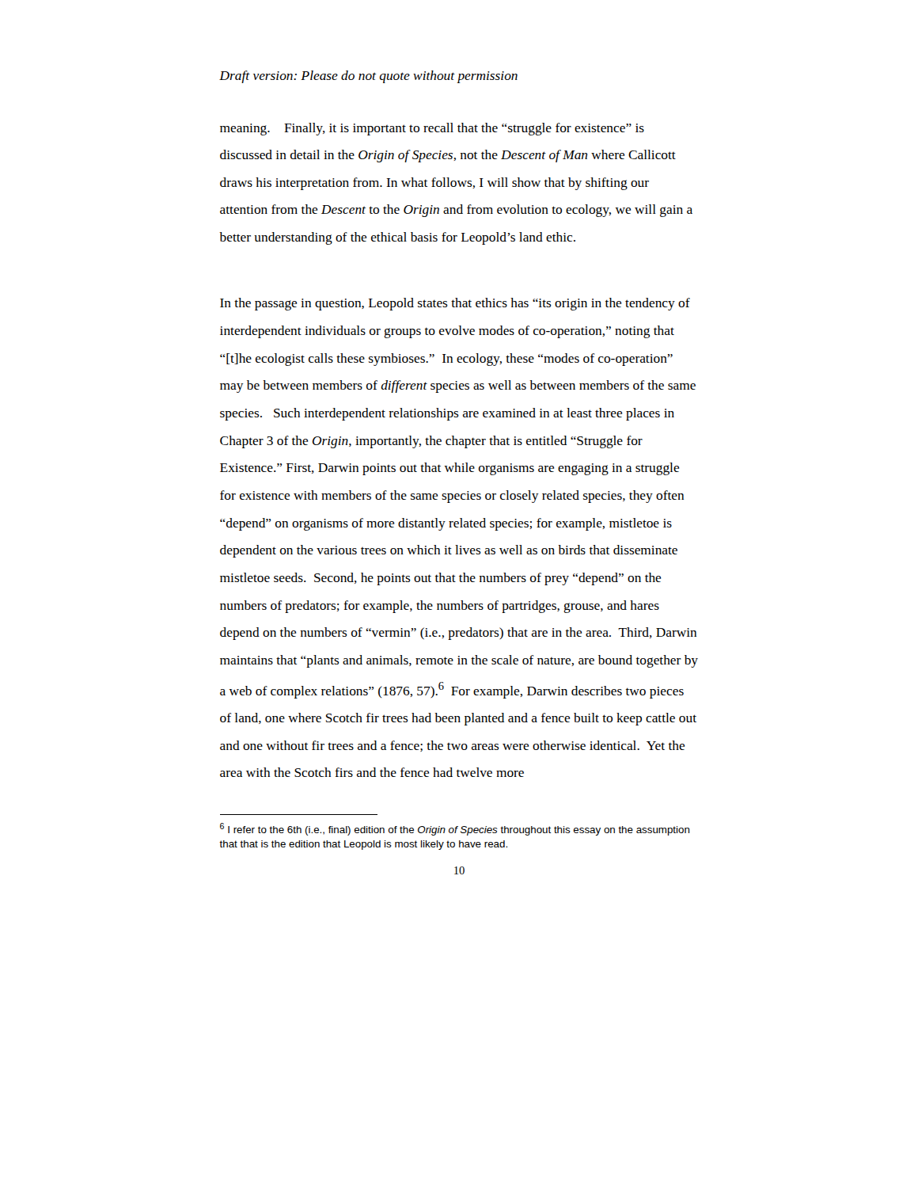Draft version: Please do not quote without permission
meaning. Finally, it is important to recall that the “struggle for existence” is discussed in detail in the Origin of Species, not the Descent of Man where Callicott draws his interpretation from. In what follows, I will show that by shifting our attention from the Descent to the Origin and from evolution to ecology, we will gain a better understanding of the ethical basis for Leopold’s land ethic.
In the passage in question, Leopold states that ethics has “its origin in the tendency of interdependent individuals or groups to evolve modes of co-operation,” noting that “[t]he ecologist calls these symbioses.” In ecology, these “modes of co-operation” may be between members of different species as well as between members of the same species. Such interdependent relationships are examined in at least three places in Chapter 3 of the Origin, importantly, the chapter that is entitled “Struggle for Existence.” First, Darwin points out that while organisms are engaging in a struggle for existence with members of the same species or closely related species, they often “depend” on organisms of more distantly related species; for example, mistletoe is dependent on the various trees on which it lives as well as on birds that disseminate mistletoe seeds. Second, he points out that the numbers of prey “depend” on the numbers of predators; for example, the numbers of partridges, grouse, and hares depend on the numbers of “vermin” (i.e., predators) that are in the area. Third, Darwin maintains that “plants and animals, remote in the scale of nature, are bound together by a web of complex relations” (1876, 57).6 For example, Darwin describes two pieces of land, one where Scotch fir trees had been planted and a fence built to keep cattle out and one without fir trees and a fence; the two areas were otherwise identical. Yet the area with the Scotch firs and the fence had twelve more
6 I refer to the 6th (i.e., final) edition of the Origin of Species throughout this essay on the assumption that that is the edition that Leopold is most likely to have read.
10